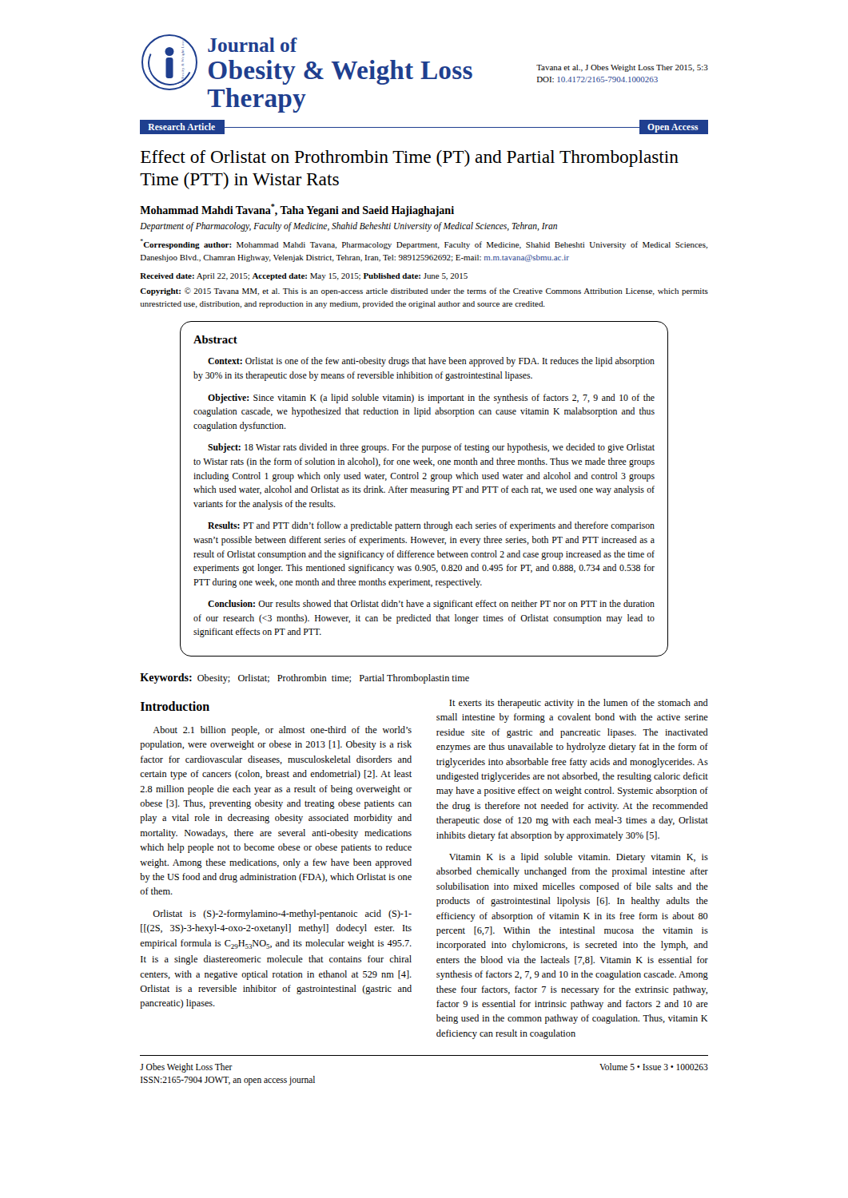Journal of Obesity & Weight Loss Therapy
Journal of
Obesity & Weight Loss Therapy
Tavana et al., J Obes Weight Loss Ther 2015, 5:3
DOI: 10.4172/2165-7904.1000263
Research Article
Open Access
Effect of Orlistat on Prothrombin Time (PT) and Partial Thromboplastin Time (PTT) in Wistar Rats
Mohammad Mahdi Tavana*, Taha Yegani and Saeid Hajiaghajani
Department of Pharmacology, Faculty of Medicine, Shahid Beheshti University of Medical Sciences, Tehran, Iran
*Corresponding author: Mohammad Mahdi Tavana, Pharmacology Department, Faculty of Medicine, Shahid Beheshti University of Medical Sciences, Daneshjoo Blvd., Chamran Highway, Velenjak District, Tehran, Iran, Tel: 989125962692; E-mail: m.m.tavana@sbmu.ac.ir
Received date: April 22, 2015; Accepted date: May 15, 2015; Published date: June 5, 2015
Copyright: © 2015 Tavana MM, et al. This is an open-access article distributed under the terms of the Creative Commons Attribution License, which permits unrestricted use, distribution, and reproduction in any medium, provided the original author and source are credited.
Abstract
Context: Orlistat is one of the few anti-obesity drugs that have been approved by FDA. It reduces the lipid absorption by 30% in its therapeutic dose by means of reversible inhibition of gastrointestinal lipases.
Objective: Since vitamin K (a lipid soluble vitamin) is important in the synthesis of factors 2, 7, 9 and 10 of the coagulation cascade, we hypothesized that reduction in lipid absorption can cause vitamin K malabsorption and thus coagulation dysfunction.
Subject: 18 Wistar rats divided in three groups. For the purpose of testing our hypothesis, we decided to give Orlistat to Wistar rats (in the form of solution in alcohol), for one week, one month and three months. Thus we made three groups including Control 1 group which only used water, Control 2 group which used water and alcohol and control 3 groups which used water, alcohol and Orlistat as its drink. After measuring PT and PTT of each rat, we used one way analysis of variants for the analysis of the results.
Results: PT and PTT didn’t follow a predictable pattern through each series of experiments and therefore comparison wasn’t possible between different series of experiments. However, in every three series, both PT and PTT increased as a result of Orlistat consumption and the significancy of difference between control 2 and case group increased as the time of experiments got longer. This mentioned significancy was 0.905, 0.820 and 0.495 for PT, and 0.888, 0.734 and 0.538 for PTT during one week, one month and three months experiment, respectively.
Conclusion: Our results showed that Orlistat didn’t have a significant effect on neither PT nor on PTT in the duration of our research (<3 months). However, it can be predicted that longer times of Orlistat consumption may lead to significant effects on PT and PTT.
Keywords: Obesity; Orlistat; Prothrombin time; Partial Thromboplastin time
Introduction
About 2.1 billion people, or almost one-third of the world’s population, were overweight or obese in 2013 [1]. Obesity is a risk factor for cardiovascular diseases, musculoskeletal disorders and certain type of cancers (colon, breast and endometrial) [2]. At least 2.8 million people die each year as a result of being overweight or obese [3]. Thus, preventing obesity and treating obese patients can play a vital role in decreasing obesity associated morbidity and mortality. Nowadays, there are several anti-obesity medications which help people not to become obese or obese patients to reduce weight. Among these medications, only a few have been approved by the US food and drug administration (FDA), which Orlistat is one of them.
Orlistat is (S)-2-formylamino-4-methyl-pentanoic acid (S)-1-[[(2S, 3S)-3-hexyl-4-oxo-2-oxetanyl] methyl] dodecyl ester. Its empirical formula is C29H53NO5, and its molecular weight is 495.7. It is a single diastereomeric molecule that contains four chiral centers, with a negative optical rotation in ethanol at 529 nm [4]. Orlistat is a reversible inhibitor of gastrointestinal (gastric and pancreatic) lipases.
It exerts its therapeutic activity in the lumen of the stomach and small intestine by forming a covalent bond with the active serine residue site of gastric and pancreatic lipases. The inactivated enzymes are thus unavailable to hydrolyze dietary fat in the form of triglycerides into absorbable free fatty acids and monoglycerides. As undigested triglycerides are not absorbed, the resulting caloric deficit may have a positive effect on weight control. Systemic absorption of the drug is therefore not needed for activity. At the recommended therapeutic dose of 120 mg with each meal-3 times a day, Orlistat inhibits dietary fat absorption by approximately 30% [5].
Vitamin K is a lipid soluble vitamin. Dietary vitamin K, is absorbed chemically unchanged from the proximal intestine after solubilisation into mixed micelles composed of bile salts and the products of gastrointestinal lipolysis [6]. In healthy adults the efficiency of absorption of vitamin K in its free form is about 80 percent [6,7]. Within the intestinal mucosa the vitamin is incorporated into chylomicrons, is secreted into the lymph, and enters the blood via the lacteals [7,8]. Vitamin K is essential for synthesis of factors 2, 7, 9 and 10 in the coagulation cascade. Among these four factors, factor 7 is necessary for the extrinsic pathway, factor 9 is essential for intrinsic pathway and factors 2 and 10 are being used in the common pathway of coagulation. Thus, vitamin K deficiency can result in coagulation
J Obes Weight Loss Ther
ISSN:2165-7904 JOWT, an open access journal
Volume 5 • Issue 3 • 1000263